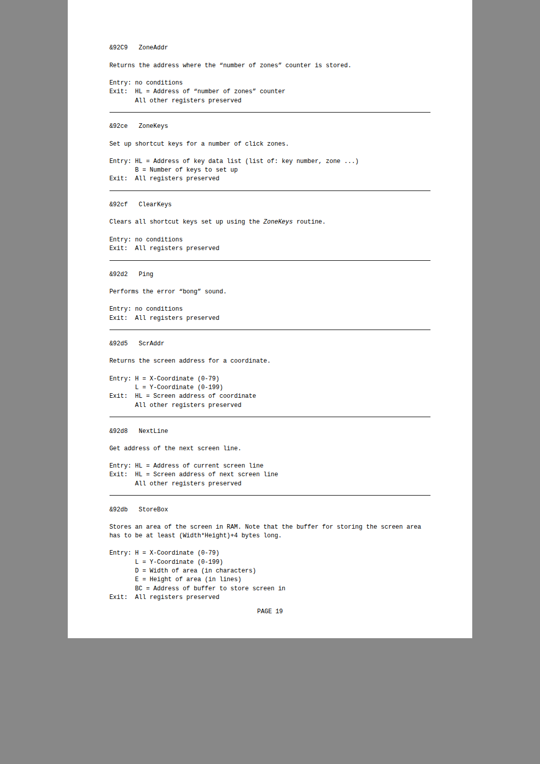&92C9 ZoneAddr
Returns the address where the “number of zones” counter is stored.
Entry: no conditions
Exit:  HL = Address of “number of zones” counter
       All other registers preserved
&92ce ZoneKeys
Set up shortcut keys for a number of click zones.
Entry: HL = Address of key data list (list of: key number, zone ...)
       B = Number of keys to set up
Exit:  All registers preserved
&92cf ClearKeys
Clears all shortcut keys set up using the ZoneKeys routine.
Entry: no conditions
Exit:  All registers preserved
&92d2 Ping
Performs the error “bong” sound.
Entry: no conditions
Exit:  All registers preserved
&92d5 ScrAddr
Returns the screen address for a coordinate.
Entry: H = X-Coordinate (0-79)
       L = Y-Coordinate (0-199)
Exit:  HL = Screen address of coordinate
       All other registers preserved
&92d8 NextLine
Get address of the next screen line.
Entry: HL = Address of current screen line
Exit:  HL = Screen address of next screen line
       All other registers preserved
&92db StoreBox
Stores an area of the screen in RAM. Note that the buffer for storing the screen area has to be at least (Width*Height)+4 bytes long.
Entry: H = X-Coordinate (0-79)
       L = Y-Coordinate (0-199)
       D = Width of area (in characters)
       E = Height of area (in lines)
       BC = Address of buffer to store screen in
Exit:  All registers preserved
PAGE 19